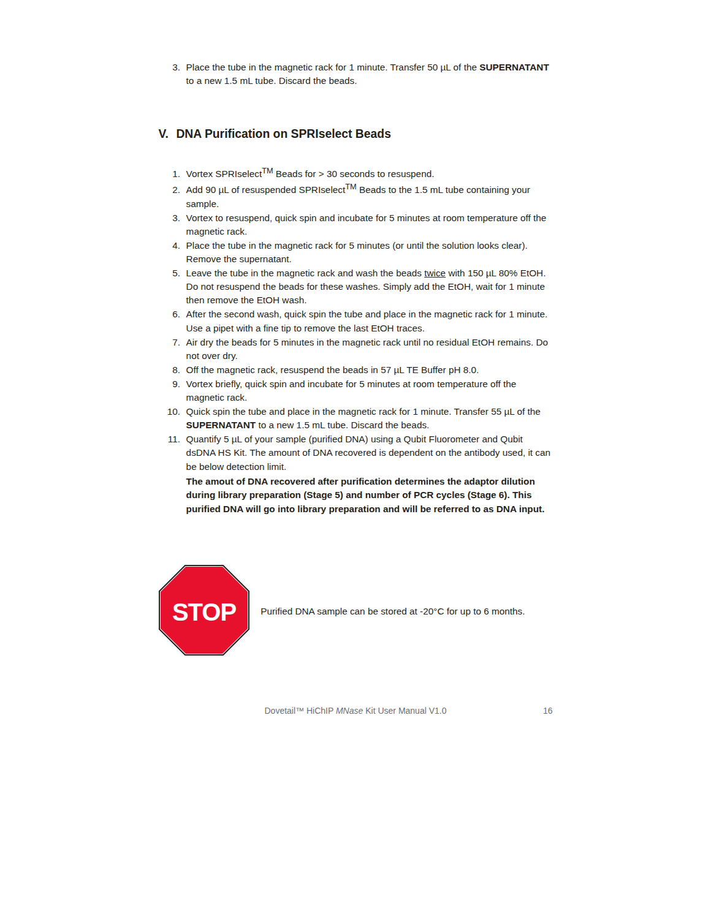Place the tube in the magnetic rack for 1 minute. Transfer 50 µL of the SUPERNATANT to a new 1.5 mL tube. Discard the beads.
V. DNA Purification on SPRIselect Beads
Vortex SPRIselectTM Beads for > 30 seconds to resuspend.
Add 90 µL of resuspended SPRIselectTM Beads to the 1.5 mL tube containing your sample.
Vortex to resuspend, quick spin and incubate for 5 minutes at room temperature off the magnetic rack.
Place the tube in the magnetic rack for 5 minutes (or until the solution looks clear). Remove the supernatant.
Leave the tube in the magnetic rack and wash the beads twice with 150 µL 80% EtOH. Do not resuspend the beads for these washes. Simply add the EtOH, wait for 1 minute then remove the EtOH wash.
After the second wash, quick spin the tube and place in the magnetic rack for 1 minute. Use a pipet with a fine tip to remove the last EtOH traces.
Air dry the beads for 5 minutes in the magnetic rack until no residual EtOH remains. Do not over dry.
Off the magnetic rack, resuspend the beads in 57 µL TE Buffer pH 8.0.
Vortex briefly, quick spin and incubate for 5 minutes at room temperature off the magnetic rack.
Quick spin the tube and place in the magnetic rack for 1 minute. Transfer 55 µL of the SUPERNATANT to a new 1.5 mL tube. Discard the beads.
Quantify 5 µL of your sample (purified DNA) using a Qubit Fluorometer and Qubit dsDNA HS Kit. The amount of DNA recovered is dependent on the antibody used, it can be below detection limit. The amout of DNA recovered after purification determines the adaptor dilution during library preparation (Stage 5) and number of PCR cycles (Stage 6). This purified DNA will go into library preparation and will be referred to as DNA input.
STOP
Purified DNA sample can be stored at -20°C for up to 6 months.
Dovetail™ HiChIP MNase Kit User Manual V1.0
16